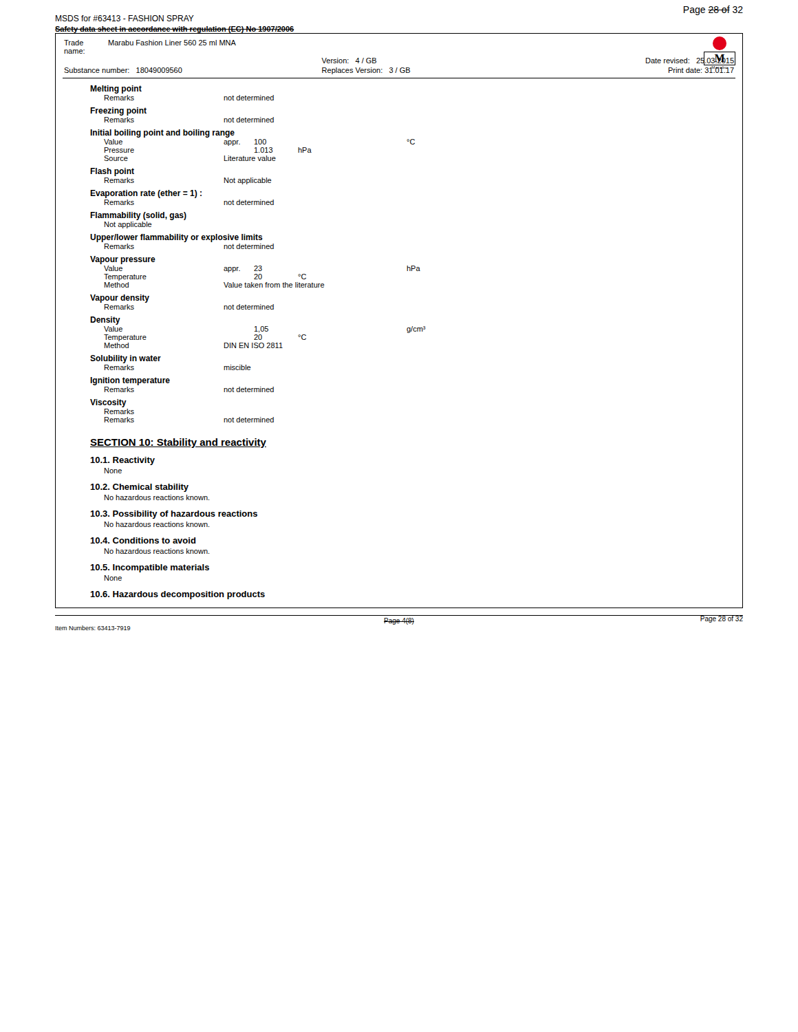Page 28 of 32
MSDS for #63413 - FASHION SPRAY
Safety data sheet in accordance with regulation (EC) No 1907/2006
M
Marabu
| Trade name: | Marabu Fashion Liner 560 25 ml MNA |
| | Version: 4 / GB | Date revised: 25.03.2015 |
| Substance number: 18049009560 | Replaces Version: 3 / GB | Print date: 31.01.17 |
Melting point
| Remarks | not determined |
Freezing point
| Remarks | not determined |
Initial boiling point and boiling range
| Value | appr. | 100 | | | °C |
| Pressure | | 1.013 | hPa | | |
| Source | Literature value |
Flash point
| Remarks | Not applicable |
Evaporation rate (ether = 1) :
| Remarks | not determined |
Flammability (solid, gas)
Not applicable
Upper/lower flammability or explosive limits
| Remarks | not determined |
Vapour pressure
| Value | appr. | 23 | | | hPa |
| Temperature | | 20 | °C | | |
| Method | Value taken from the literature |
Vapour density
| Remarks | not determined |
Density
| Value | | 1,05 | | | g/cm³ |
| Temperature | | 20 | °C | | |
| Method | DIN EN ISO 2811 |
Solubility in water
| Remarks | miscible |
Ignition temperature
| Remarks | not determined |
Viscosity
| Remarks | |
| Remarks | not determined |
SECTION 10: Stability and reactivity
10.1. Reactivity
None
10.2. Chemical stability
No hazardous reactions known.
10.3. Possibility of hazardous reactions
No hazardous reactions known.
10.4. Conditions to avoid
No hazardous reactions known.
10.5. Incompatible materials
None
10.6. Hazardous decomposition products
Page 4(8)
Item Numbers: 63413-7919
Page 28 of 32